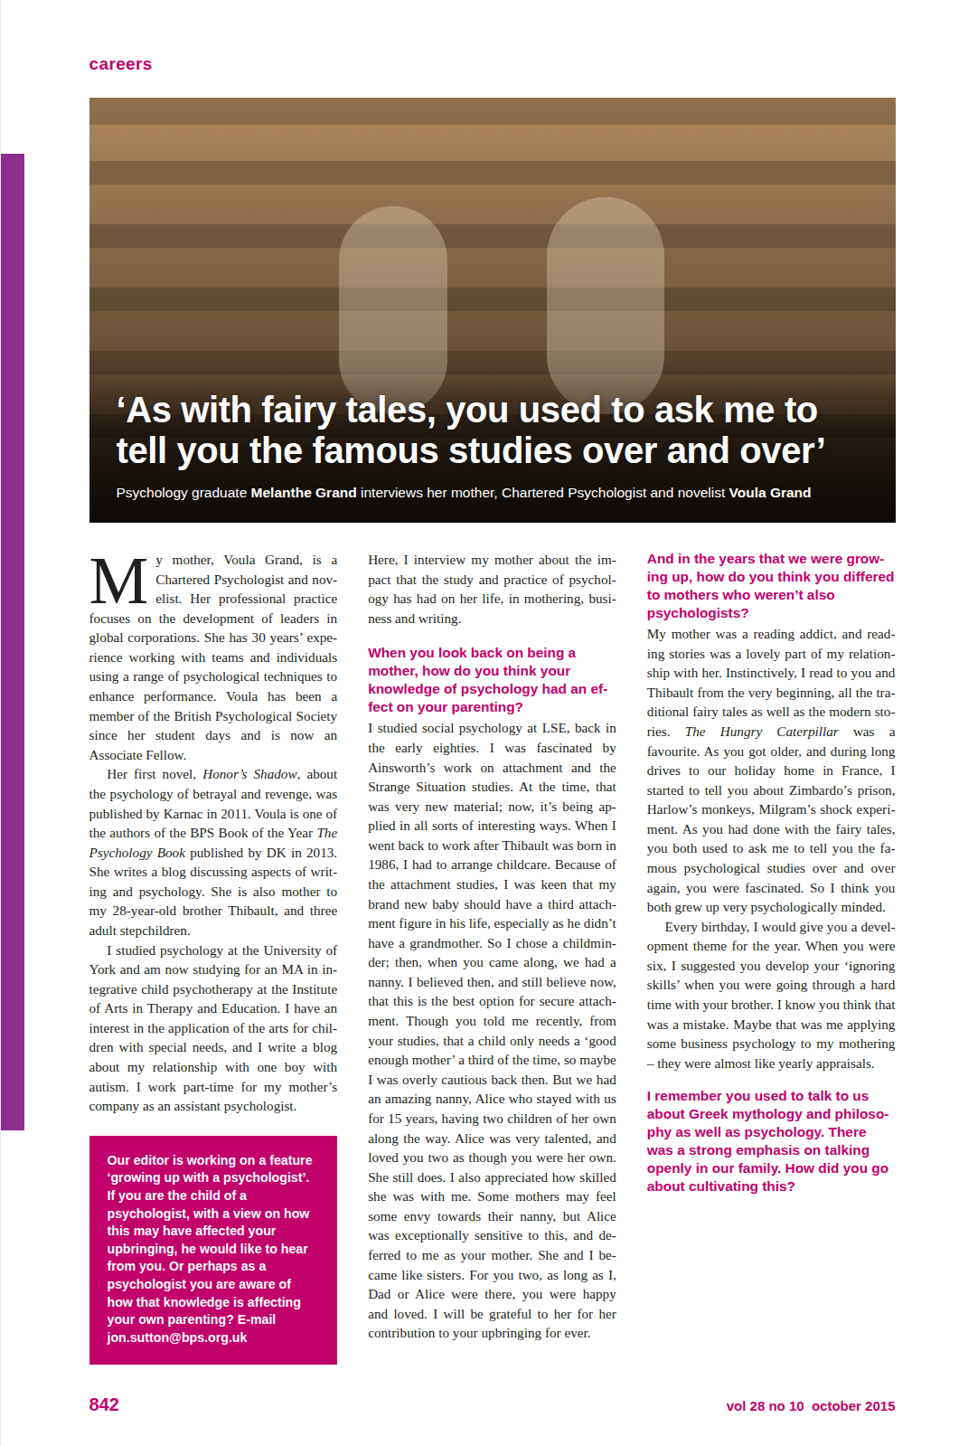careers
‘As with fairy tales, you used to ask me to tell you the famous studies over and over’
Psychology graduate Melanthe Grand interviews her mother, Chartered Psychologist and novelist Voula Grand
My mother, Voula Grand, is a Chartered Psychologist and novelist. Her professional practice focuses on the development of leaders in global corporations. She has 30 years’ experience working with teams and individuals using a range of psychological techniques to enhance performance. Voula has been a member of the British Psychological Society since her student days and is now an Associate Fellow.
Her first novel, Honor’s Shadow, about the psychology of betrayal and revenge, was published by Karnac in 2011. Voula is one of the authors of the BPS Book of the Year The Psychology Book published by DK in 2013. She writes a blog discussing aspects of writing and psychology. She is also mother to my 28-year-old brother Thibault, and three adult stepchildren.
I studied psychology at the University of York and am now studying for an MA in integrative child psychotherapy at the Institute of Arts in Therapy and Education. I have an interest in the application of the arts for children with special needs, and I write a blog about my relationship with one boy with autism. I work part-time for my mother’s company as an assistant psychologist.
Our editor is working on a feature ‘growing up with a psychologist’. If you are the child of a psychologist, with a view on how this may have affected your upbringing, he would like to hear from you. Or perhaps as a psychologist you are aware of how that knowledge is affecting your own parenting? E-mail jon.sutton@bps.org.uk
Here, I interview my mother about the impact that the study and practice of psychology has had on her life, in mothering, business and writing.
When you look back on being a mother, how do you think your knowledge of psychology had an effect on your parenting?
I studied social psychology at LSE, back in the early eighties. I was fascinated by Ainsworth’s work on attachment and the Strange Situation studies. At the time, that was very new material; now, it’s being applied in all sorts of interesting ways. When I went back to work after Thibault was born in 1986, I had to arrange childcare. Because of the attachment studies, I was keen that my brand new baby should have a third attachment figure in his life, especially as he didn’t have a grandmother. So I chose a childminder; then, when you came along, we had a nanny. I believed then, and still believe now, that this is the best option for secure attachment. Though you told me recently, from your studies, that a child only needs a ‘good enough mother’ a third of the time, so maybe I was overly cautious back then. But we had an amazing nanny, Alice who stayed with us for 15 years, having two children of her own along the way. Alice was very talented, and loved you two as though you were her own. She still does. I also appreciated how skilled she was with me. Some mothers may feel some envy towards their nanny, but Alice was exceptionally sensitive to this, and deferred to me as your mother. She and I became like sisters. For you two, as long as I, Dad or Alice were there, you were happy and loved. I will be grateful to her for her contribution to your upbringing for ever.
And in the years that we were growing up, how do you think you differed to mothers who weren’t also psychologists?
My mother was a reading addict, and reading stories was a lovely part of my relationship with her. Instinctively, I read to you and Thibault from the very beginning, all the traditional fairy tales as well as the modern stories. The Hungry Caterpillar was a favourite. As you got older, and during long drives to our holiday home in France, I started to tell you about Zimbardo’s prison, Harlow’s monkeys, Milgram’s shock experiment. As you had done with the fairy tales, you both used to ask me to tell you the famous psychological studies over and over again, you were fascinated. So I think you both grew up very psychologically minded.
Every birthday, I would give you a development theme for the year. When you were six, I suggested you develop your ‘ignoring skills’ when you were going through a hard time with your brother. I know you think that was a mistake. Maybe that was me applying some business psychology to my mothering – they were almost like yearly appraisals.
I remember you used to talk to us about Greek mythology and philosophy as well as psychology. There was a strong emphasis on talking openly in our family. How did you go about cultivating this?
842
vol 28 no 10 october 2015